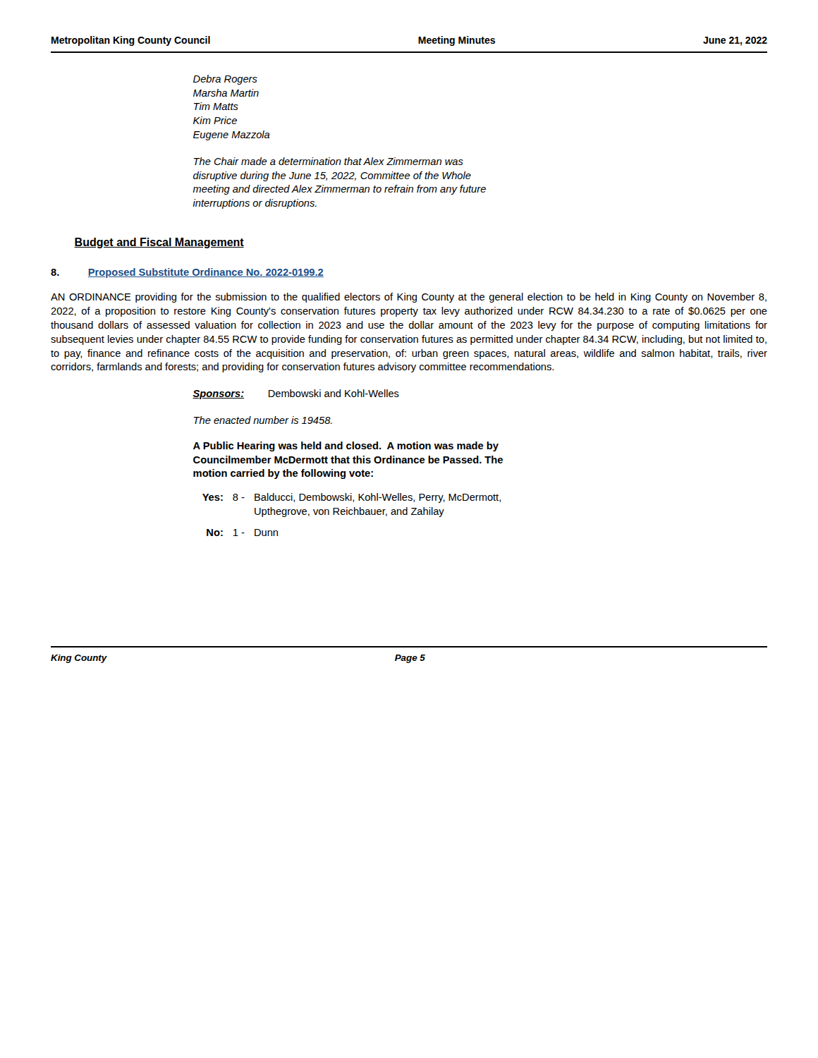Metropolitan King County Council
Meeting Minutes
June 21, 2022
Debra Rogers
Marsha Martin
Tim Matts
Kim Price
Eugene Mazzola
The Chair made a determination that Alex Zimmerman was disruptive during the June 15, 2022, Committee of the Whole meeting and directed Alex Zimmerman to refrain from any future interruptions or disruptions.
Budget and Fiscal Management
8.
Proposed Substitute Ordinance No. 2022-0199.2
AN ORDINANCE providing for the submission to the qualified electors of King County at the general election to be held in King County on November 8, 2022, of a proposition to restore King County's conservation futures property tax levy authorized under RCW 84.34.230 to a rate of $0.0625 per one thousand dollars of assessed valuation for collection in 2023 and use the dollar amount of the 2023 levy for the purpose of computing limitations for subsequent levies under chapter 84.55 RCW to provide funding for conservation futures as permitted under chapter 84.34 RCW, including, but not limited to, to pay, finance and refinance costs of the acquisition and preservation, of: urban green spaces, natural areas, wildlife and salmon habitat, trails, river corridors, farmlands and forests; and providing for conservation futures advisory committee recommendations.
Sponsors:
Dembowski and Kohl-Welles
The enacted number is 19458.
A Public Hearing was held and closed. A motion was made by Councilmember McDermott that this Ordinance be Passed. The motion carried by the following vote:
Yes:
8 -
Balducci, Dembowski, Kohl-Welles, Perry, McDermott, Upthegrove, von Reichbauer, and Zahilay
No:
1 -
Dunn
King County
Page 5